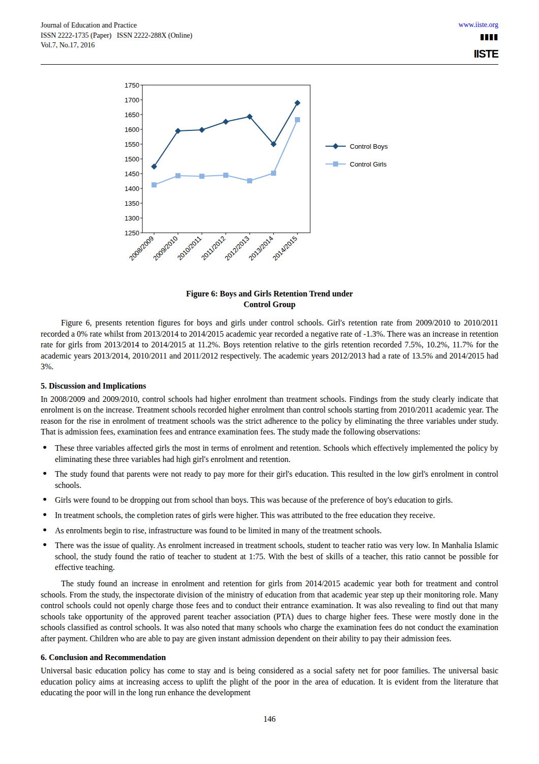Journal of Education and Practice
ISSN 2222-1735 (Paper) ISSN 2222-288X (Online)
Vol.7, No.17, 2016
www.iiste.org
▮▮▮▮
IISTE
1750 1700 1650 1600 1550 1500 1450 1400 1350 1300 1250 2008/2009 2009/2010 2010/2011 2011/2012 2012/2013 2013/2014 2014/2015 Control Boys Control Girls
Figure 6: Boys and Girls Retention Trend under
Control Group
Figure 6, presents retention figures for boys and girls under control schools. Girl's retention rate from 2009/2010 to 2010/2011 recorded a 0% rate whilst from 2013/2014 to 2014/2015 academic year recorded a negative rate of -1.3%. There was an increase in retention rate for girls from 2013/2014 to 2014/2015 at 11.2%. Boys retention relative to the girls retention recorded 7.5%, 10.2%, 11.7% for the academic years 2013/2014, 2010/2011 and 2011/2012 respectively. The academic years 2012/2013 had a rate of 13.5% and 2014/2015 had 3%.
5. Discussion and Implications
In 2008/2009 and 2009/2010, control schools had higher enrolment than treatment schools. Findings from the study clearly indicate that enrolment is on the increase. Treatment schools recorded higher enrolment than control schools starting from 2010/2011 academic year. The reason for the rise in enrolment of treatment schools was the strict adherence to the policy by eliminating the three variables under study. That is admission fees, examination fees and entrance examination fees. The study made the following observations:
These three variables affected girls the most in terms of enrolment and retention. Schools which effectively implemented the policy by eliminating these three variables had high girl's enrolment and retention.
The study found that parents were not ready to pay more for their girl's education. This resulted in the low girl's enrolment in control schools.
Girls were found to be dropping out from school than boys. This was because of the preference of boy's education to girls.
In treatment schools, the completion rates of girls were higher. This was attributed to the free education they receive.
As enrolments begin to rise, infrastructure was found to be limited in many of the treatment schools.
There was the issue of quality. As enrolment increased in treatment schools, student to teacher ratio was very low. In Manhalia Islamic school, the study found the ratio of teacher to student at 1:75. With the best of skills of a teacher, this ratio cannot be possible for effective teaching.
The study found an increase in enrolment and retention for girls from 2014/2015 academic year both for treatment and control schools. From the study, the inspectorate division of the ministry of education from that academic year step up their monitoring role. Many control schools could not openly charge those fees and to conduct their entrance examination. It was also revealing to find out that many schools take opportunity of the approved parent teacher association (PTA) dues to charge higher fees. These were mostly done in the schools classified as control schools. It was also noted that many schools who charge the examination fees do not conduct the examination after payment. Children who are able to pay are given instant admission dependent on their ability to pay their admission fees.
6. Conclusion and Recommendation
Universal basic education policy has come to stay and is being considered as a social safety net for poor families. The universal basic education policy aims at increasing access to uplift the plight of the poor in the area of education. It is evident from the literature that educating the poor will in the long run enhance the development
146